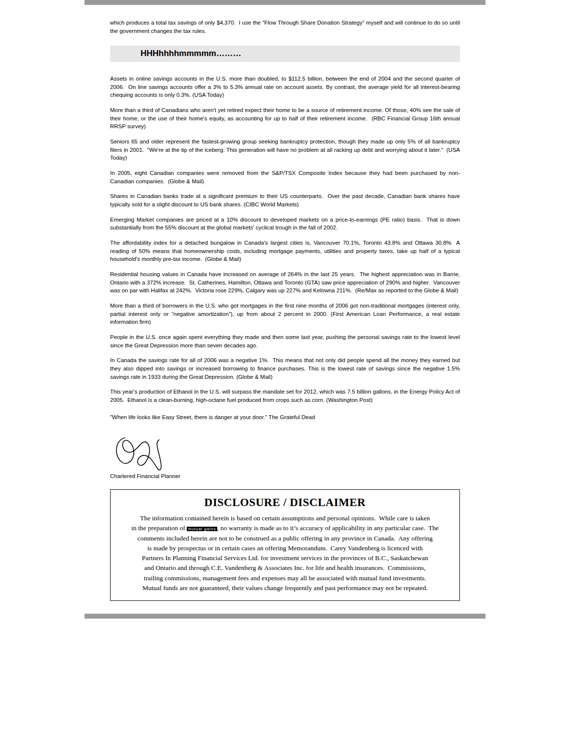which produces a total tax savings of only $4,370. I use the “Flow Through Share Donation Strategy” myself and will continue to do so until the government changes the tax rules.
HHHhhhhmmmmm………
Assets in online savings accounts in the U.S. more than doubled, to $112.5 billion, between the end of 2004 and the second quarter of 2006. On line savings accounts offer a 3% to 5.3% annual rate on account assets. By contrast, the average yield for all interest-bearing chequing accounts is only 0.3%. (USA Today)
More than a third of Canadians who aren't yet retired expect their home to be a source of retirement income. Of those, 40% see the sale of their home, or the use of their home's equity, as accounting for up to half of their retirement income. (RBC Financial Group 16th annual RRSP survey)
Seniors 65 and older represent the fastest-growing group seeking bankruptcy protection, though they made up only 5% of all bankruptcy filers in 2001. "We're at the tip of the iceberg. This generation will have no problem at all racking up debt and worrying about it later." (USA Today)
In 2005, eight Canadian companies were removed from the S&P/TSX Composite Index because they had been purchased by non- Canadian companies. (Globe & Mail)
Shares in Canadian banks trade at a significant premium to their US counterparts. Over the past decade, Canadian bank shares have typically sold for a slight discount to US bank shares. (CIBC World Markets)
Emerging Market companies are priced at a 10% discount to developed markets on a price-to-earnings (PE ratio) basis. That is down substantially from the 55% discount at the global markets' cyclical trough in the fall of 2002.
The affordability index for a detached bungalow in Canada's largest cities is, Vancouver 70.1%, Toronto 43.8% and Ottawa 30.8% A reading of 50% means that homeownership costs, including mortgage payments, utilities and property taxes, take up half of a typical household's monthly pre-tax income. (Globe & Mail)
Residential housing values in Canada have increased on average of 264% in the last 25 years. The highest appreciation was in Barrie, Ontario with a 372% increase. St. Catherines, Hamilton, Ottawa and Toronto (GTA) saw price appreciation of 290% and higher. Vancouver was on par with Halifax at 242%. Victoria rose 229%, Calgary was up 227% and Kelowna 211%. (Re/Max as reported to the Globe & Mail)
More than a third of borrowers in the U.S. who got mortgages in the first nine months of 2006 got non-traditional mortgages (interest only, partial interest only or “negative amortization”), up from about 2 percent in 2000. (First American Loan Performance, a real estate information firm)
People in the U.S. once again spent everything they made and then some last year, pushing the personal savings rate to the lowest level since the Great Depression more than seven decades ago.
In Canada the savings rate for all of 2006 was a negative 1%. This means that not only did people spend all the money they earned but they also dipped into savings or increased borrowing to finance purchases. This is the lowest rate of savings since the negative 1.5% savings rate in 1933 during the Great Depression. (Globe & Mail)
This year's production of Ethanol in the U.S. will surpass the mandate set for 2012, which was 7.5 billion gallons, in the Energy Policy Act of 2005. Ethanol is a clean-burning, high-octane fuel produced from crops such as corn. (Washington Post)
"When life looks like Easy Street, there is danger at your door." The Grateful Dead
Chartered Financial Planner
DISCLOSURE / DISCLAIMER
The information contained herein is based on certain assumptions and personal opinions. While care is taken
in the preparation of mutual gains, no warranty is made as to it’s accuracy of applicability in any particular case. The
comments included herein are not to be construed as a public offering in any province in Canada. Any offering
is made by prospectus or in certain cases an offering Memorandum. Carey Vandenberg is licenced with
Partners In Planning Financial Services Ltd. for investment services in the provinces of B.C., Saskatchewan
and Ontario and through C.E. Vandenberg & Associates Inc. for life and health insurances. Commissions,
trailing commissions, management fees and expenses may all be associated with mutual fund investments.
Mutual funds are not guaranteed, their values change frequently and past performance may not be repeated.